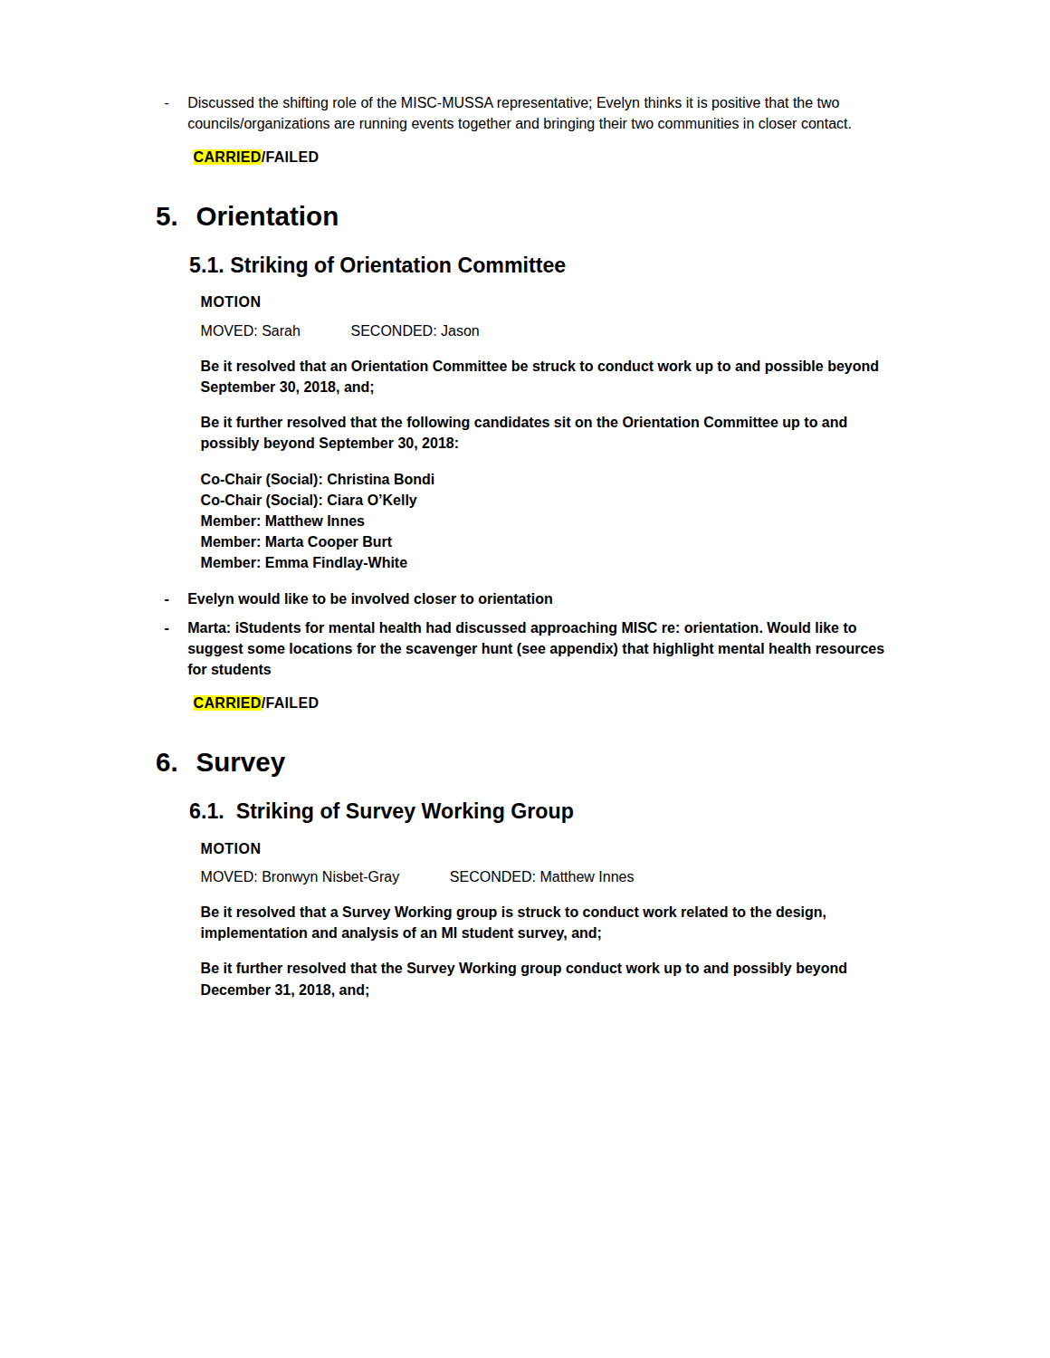Discussed the shifting role of the MISC-MUSSA representative; Evelyn thinks it is positive that the two councils/organizations are running events together and bringing their two communities in closer contact.
CARRIED/FAILED
5. Orientation
5.1. Striking of Orientation Committee
MOTION
MOVED: Sarah SECONDED: Jason
Be it resolved that an Orientation Committee be struck to conduct work up to and possible beyond September 30, 2018, and;
Be it further resolved that the following candidates sit on the Orientation Committee up to and possibly beyond September 30, 2018:
Co-Chair (Social): Christina Bondi
Co-Chair (Social): Ciara O’Kelly
Member: Matthew Innes
Member: Marta Cooper Burt
Member: Emma Findlay-White
Evelyn would like to be involved closer to orientation
Marta: iStudents for mental health had discussed approaching MISC re: orientation. Would like to suggest some locations for the scavenger hunt (see appendix) that highlight mental health resources for students
CARRIED/FAILED
6. Survey
6.1. Striking of Survey Working Group
MOTION
MOVED: Bronwyn Nisbet-Gray SECONDED: Matthew Innes
Be it resolved that a Survey Working group is struck to conduct work related to the design, implementation and analysis of an MI student survey, and;
Be it further resolved that the Survey Working group conduct work up to and possibly beyond December 31, 2018, and;